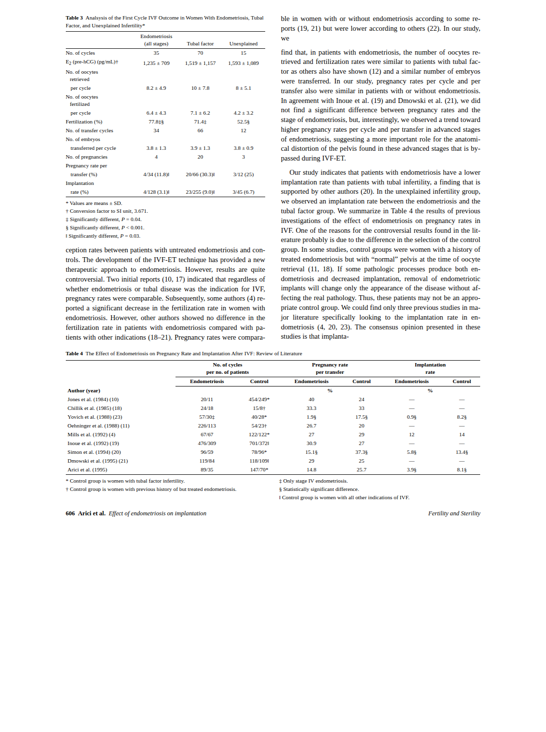Table 3 Analsysis of the First Cycle IVF Outcome in Women With Endometriosis, Tubal Factor, and Unexplained Infertility*
| | Endometriosis (all stages) | Tubal factor | Unexplained |
| --- | --- | --- | --- |
| No. of cycles | 35 | 70 | 15 |
| E 2 (pre-hCG) (pg/mL)† | 1,235 ± 709 | 1,519 ± 1,157 | 1,593 ± 1,089 |
| No. of oocytes retrieved | | | |
| per cycle | 8.2 ± 4.9 | 10 ± 7.8 | 8 ± 5.1 |
| No. of oocytes fertilized | | | |
| per cycle | 6.4 ± 4.3 | 7.1 ± 6.2 | 4.2 ± 3.2 |
| Fertilization (%) | 77.8‡§ | 71.4‡ | 52.5§ |
| No. of transfer cycles | 34 | 66 | 12 |
| No. of embryos | | | |
| transferred per cycle | 3.8 ± 1.3 | 3.9 ± 1.3 | 3.8 ± 0.9 |
| No. of pregnancies | 4 | 20 | 3 |
| Pregnancy rate per | | | |
| transfer (%) | 4/34 (11.8)‖ | 20/66 (30.3)‖ | 3/12 (25) |
| Implantation | | | |
| rate (%) | 4/128 (3.1)‖ | 23/255 (9.0)‖ | 3/45 (6.7) |
* Values are means ± SD.
† Conversion factor to SI unit, 3.671.
‡ Significantly different, P = 0.04.
§ Significantly different, P < 0.001.
‖ Significantly different, P = 0.03.
ception rates between patients with untreated endometriosis and controls. The development of the IVF-ET technique has provided a new therapeutic approach to endometriosis. However, results are quite controversial. Two initial reports (10, 17) indicated that regardless of whether endometriosis or tubal disease was the indication for IVF, pregnancy rates were comparable. Subsequently, some authors (4) reported a significant decrease in the fertilization rate in women with endometriosis. However, other authors showed no difference in the fertilization rate in patients with endometriosis compared with patients with other indications (18–21). Pregnancy rates were comparable in women with or without endometriosis according to some reports (19, 21) but were lower according to others (22). In our study, we
find that, in patients with endometriosis, the number of oocytes retrieved and fertilization rates were similar to patients with tubal factor as others also have shown (12) and a similar number of embryos were transferred. In our study, pregnancy rates per cycle and per transfer also were similar in patients with or without endometriosis. In agreement with Inoue et al. (19) and Dmowski et al. (21), we did not find a significant difference between pregnancy rates and the stage of endometriosis, but, interestingly, we observed a trend toward higher pregnancy rates per cycle and per transfer in advanced stages of endometriosis, suggesting a more important role for the anatomical distortion of the pelvis found in these advanced stages that is bypassed during IVF-ET.
Our study indicates that patients with endometriosis have a lower implantation rate than patients with tubal infertility, a finding that is supported by other authors (20). In the unexplained infertility group, we observed an implantation rate between the endometriosis and the tubal factor group. We summarize in Table 4 the results of previous investigations of the effect of endometriosis on pregnancy rates in IVF. One of the reasons for the controversial results found in the literature probably is due to the difference in the selection of the control group. In some studies, control groups were women with a history of treated endometriosis but with “normal” pelvis at the time of oocyte retrieval (11, 18). If some pathologic processes produce both endometriosis and decreased implantation, removal of endometriotic implants will change only the appearance of the disease without affecting the real pathology. Thus, these patients may not be an appropriate control group. We could find only three previous studies in major literature specifically looking to the implantation rate in endometriosis (4, 20, 23). The consensus opinion presented in these studies is that implanta-
Table 4 The Effect of Endometriosis on Pregnancy Rate and Implantation After IVF: Review of Literature
| | No. of cycles per no. of patients | Pregnancy rate per transfer | Implantation rate |
| --- | --- | --- | --- |
| Endometriosis | Control | Endometriosis | Control | Endometriosis | Control |
| Author (year) | | | % | % |
| Jones et al. (1984) (10) | 20/11 | 454/249* | 40 | 24 | — | — |
| Chillik et al. (1985) (18) | 24/18 | 15/8† | 33.3 | 33 | — | — |
| Yovich et al. (1988) (23) | 57/30‡ | 40/28* | 1.9§ | 17.5§ | 0.9§ | 8.2§ |
| Oehninger et al. (1988) (11) | 226/113 | 54/23† | 26.7 | 20 | — | — |
| Mills et al. (1992) (4) | 67/67 | 122/122* | 27 | 29 | 12 | 14 |
| Inoue et al. (1992) (19) | 476/309 | 701/372‖ | 30.9 | 27 | — | — |
| Simon et al. (1994) (20) | 96/59 | 78/96* | 15.1§ | 37.3§ | 5.8§ | 13.4§ |
| Dmowski et al. (1995) (21) | 119/84 | 118/109‖ | 29 | 25 | — | — |
| Arici et al. (1995) | 89/35 | 147/70* | 14.8 | 25.7 | 3.9§ | 8.1§ |
* Control group is women with tubal factor infertility.
† Control group is women with previous history of but treated endometriosis.
‡ Only stage IV endometriosis.
§ Statistically significant difference.
‖ Control group is women with all other indications of IVF.
606 Arici et al. Effect of endometriosis on implantation
Fertility and Sterility